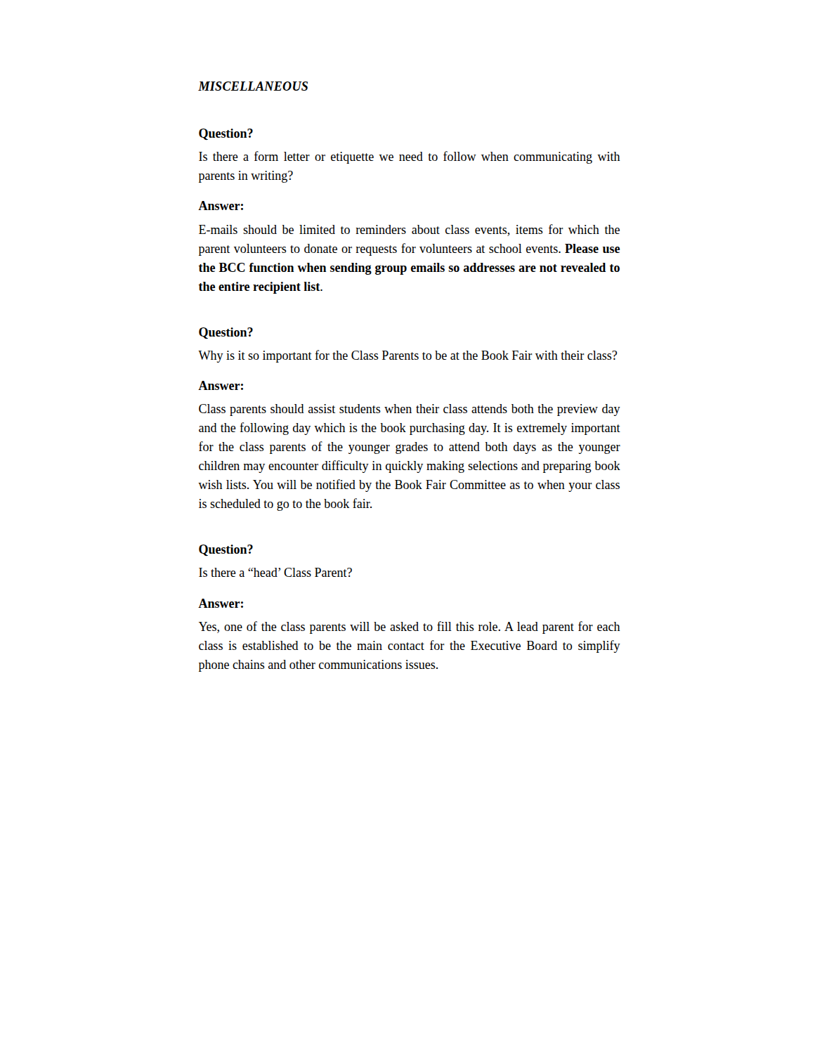MISCELLANEOUS
Question?
Is there a form letter or etiquette we need to follow when communicating with parents in writing?
Answer:
E-mails should be limited to reminders about class events, items for which the parent volunteers to donate or requests for volunteers at school events. Please use the BCC function when sending group emails so addresses are not revealed to the entire recipient list.
Question?
Why is it so important for the Class Parents to be at the Book Fair with their class?
Answer:
Class parents should assist students when their class attends both the preview day and the following day which is the book purchasing day. It is extremely important for the class parents of the younger grades to attend both days as the younger children may encounter difficulty in quickly making selections and preparing book wish lists. You will be notified by the Book Fair Committee as to when your class is scheduled to go to the book fair.
Question?
Is there a “head’ Class Parent?
Answer:
Yes, one of the class parents will be asked to fill this role. A lead parent for each class is established to be the main contact for the Executive Board to simplify phone chains and other communications issues.